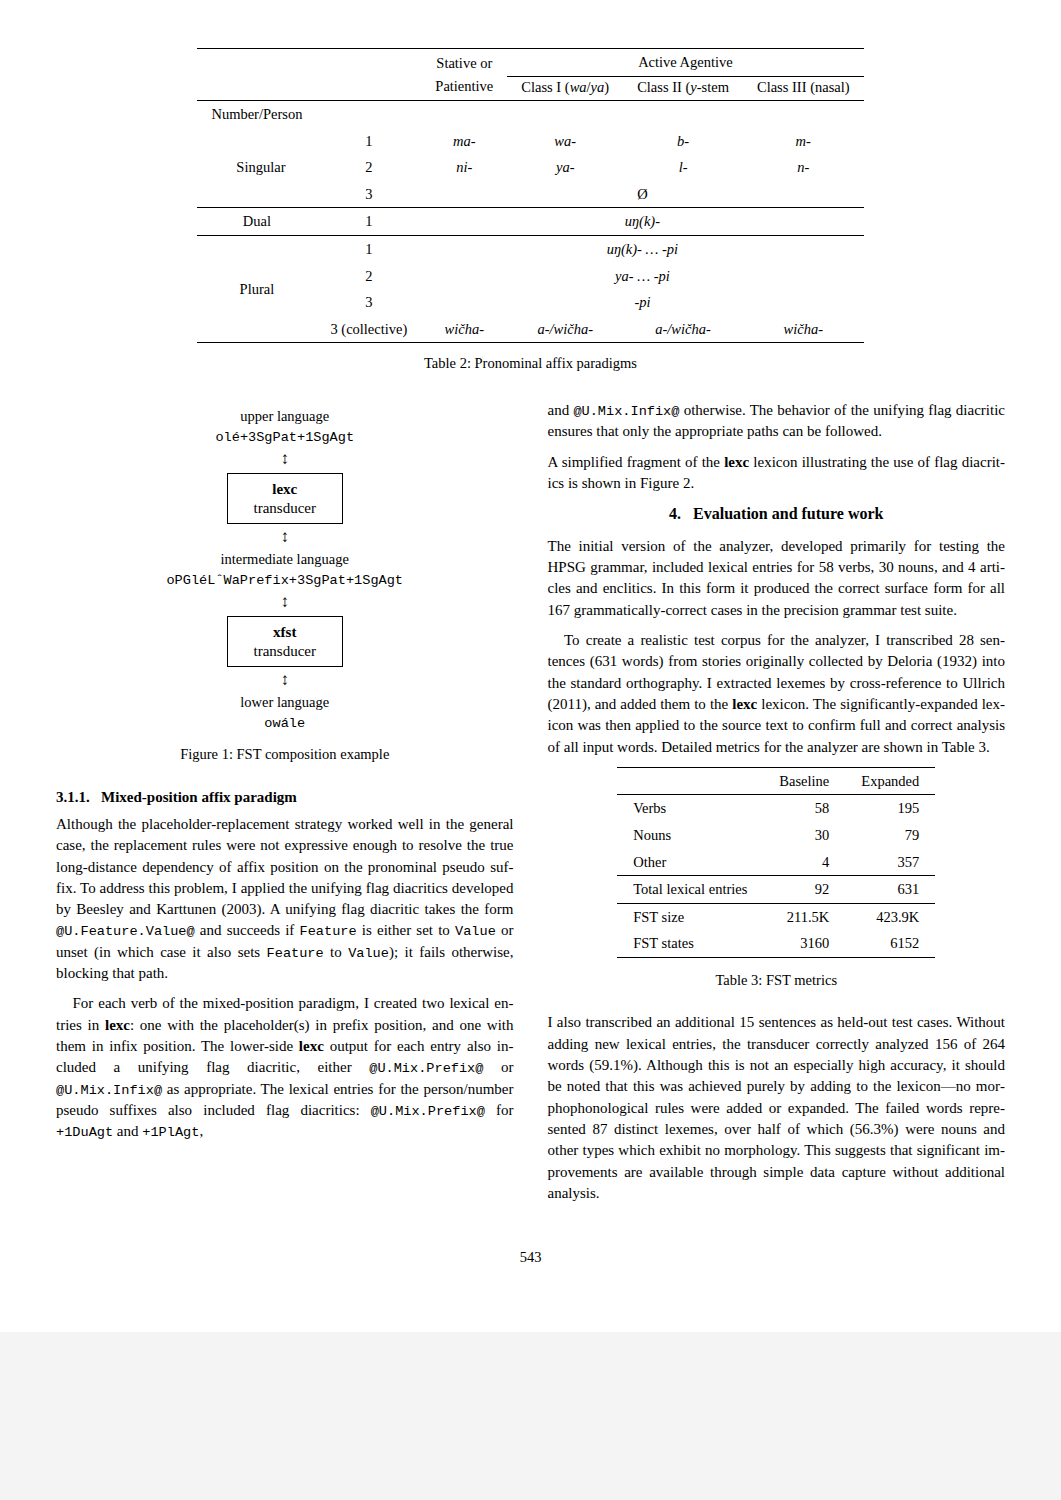| | Stative or | Active Agentive |
| Patientive | Class I ( wa / ya ) | Class II ( y -stem | Class III (nasal) |
| Number/Person | | | | | |
| Singular | 1 | ma- | wa- | b- | m- |
| 2 | ni- | ya- | l- | n- |
| 3 | Ø |
| Dual | 1 | uŋ(k)- |
| Plural | 1 | uŋ(k)- … -pi |
| 2 | ya- … -pi |
| 3 | -pi |
| 3 (collective) | wičha- | a-/wičha- | a-/wičha- | wičha- |
Table 2: Pronominal affix paradigms
upper language
olé+3SgPat+1SgAgt
↕
lexctransducer
↕
intermediate language
oPGléLˆWaPrefix+3SgPat+1SgAgt
↕
xfsttransducer
↕
lower language
owále
Figure 1: FST composition example
3.1.1. Mixed-position affix paradigm
Although the placeholder-replacement strategy worked well in the general case, the replacement rules were not expressive enough to resolve the true long-distance dependency of affix position on the pronominal pseudo suffix. To address this problem, I applied the unifying flag diacritics developed by Beesley and Karttunen (2003). A unifying flag diacritic takes the form @U.Feature.Value@ and succeeds if Feature is either set to Value or unset (in which case it also sets Feature to Value); it fails otherwise, blocking that path.
For each verb of the mixed-position paradigm, I created two lexical entries in lexc: one with the placeholder(s) in prefix position, and one with them in infix position. The lower-side lexc output for each entry also included a unifying flag diacritic, either @U.Mix.Prefix@ or @U.Mix.Infix@ as appropriate. The lexical entries for the person/number pseudo suffixes also included flag diacritics: @U.Mix.Prefix@ for +1DuAgt and +1PlAgt,
and @U.Mix.Infix@ otherwise. The behavior of the unifying flag diacritic ensures that only the appropriate paths can be followed.
A simplified fragment of the lexc lexicon illustrating the use of flag diacritics is shown in Figure 2.
4. Evaluation and future work
The initial version of the analyzer, developed primarily for testing the HPSG grammar, included lexical entries for 58 verbs, 30 nouns, and 4 articles and enclitics. In this form it produced the correct surface form for all 167 grammatically-correct cases in the precision grammar test suite.
To create a realistic test corpus for the analyzer, I transcribed 28 sentences (631 words) from stories originally collected by Deloria (1932) into the standard orthography. I extracted lexemes by cross-reference to Ullrich (2011), and added them to the lexc lexicon. The significantly-expanded lexicon was then applied to the source text to confirm full and correct analysis of all input words. Detailed metrics for the analyzer are shown in Table 3.
| | Baseline | Expanded |
| --- | --- | --- |
| Verbs | 58 | 195 |
| Nouns | 30 | 79 |
| Other | 4 | 357 |
| Total lexical entries | 92 | 631 |
| FST size | 211.5K | 423.9K |
| FST states | 3160 | 6152 |
Table 3: FST metrics
I also transcribed an additional 15 sentences as held-out test cases. Without adding new lexical entries, the transducer correctly analyzed 156 of 264 words (59.1%). Although this is not an especially high accuracy, it should be noted that this was achieved purely by adding to the lexicon—no morphophonological rules were added or expanded. The failed words represented 87 distinct lexemes, over half of which (56.3%) were nouns and other types which exhibit no morphology. This suggests that significant improvements are available through simple data capture without additional analysis.
543